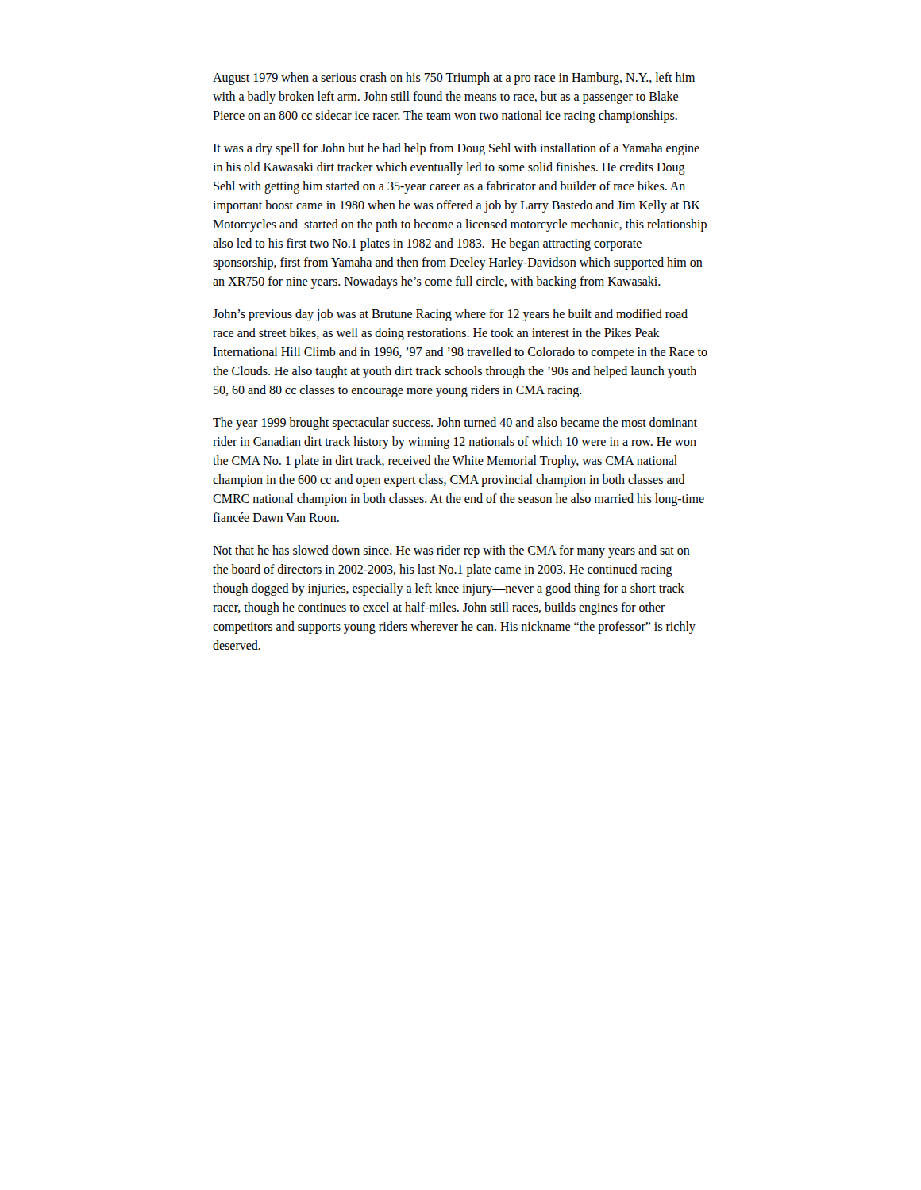August 1979 when a serious crash on his 750 Triumph at a pro race in Hamburg, N.Y., left him with a badly broken left arm. John still found the means to race, but as a passenger to Blake Pierce on an 800 cc sidecar ice racer. The team won two national ice racing championships.
It was a dry spell for John but he had help from Doug Sehl with installation of a Yamaha engine in his old Kawasaki dirt tracker which eventually led to some solid finishes. He credits Doug Sehl with getting him started on a 35-year career as a fabricator and builder of race bikes. An important boost came in 1980 when he was offered a job by Larry Bastedo and Jim Kelly at BK Motorcycles and started on the path to become a licensed motorcycle mechanic, this relationship also led to his first two No.1 plates in 1982 and 1983. He began attracting corporate sponsorship, first from Yamaha and then from Deeley Harley-Davidson which supported him on an XR750 for nine years. Nowadays he’s come full circle, with backing from Kawasaki.
John’s previous day job was at Brutune Racing where for 12 years he built and modified road race and street bikes, as well as doing restorations. He took an interest in the Pikes Peak International Hill Climb and in 1996, ’97 and ’98 travelled to Colorado to compete in the Race to the Clouds. He also taught at youth dirt track schools through the ’90s and helped launch youth 50, 60 and 80 cc classes to encourage more young riders in CMA racing.
The year 1999 brought spectacular success. John turned 40 and also became the most dominant rider in Canadian dirt track history by winning 12 nationals of which 10 were in a row. He won the CMA No. 1 plate in dirt track, received the White Memorial Trophy, was CMA national champion in the 600 cc and open expert class, CMA provincial champion in both classes and CMRC national champion in both classes. At the end of the season he also married his long-time fiancée Dawn Van Roon.
Not that he has slowed down since. He was rider rep with the CMA for many years and sat on the board of directors in 2002-2003, his last No.1 plate came in 2003. He continued racing though dogged by injuries, especially a left knee injury—never a good thing for a short track racer, though he continues to excel at half-miles. John still races, builds engines for other competitors and supports young riders wherever he can. His nickname “the professor” is richly deserved.